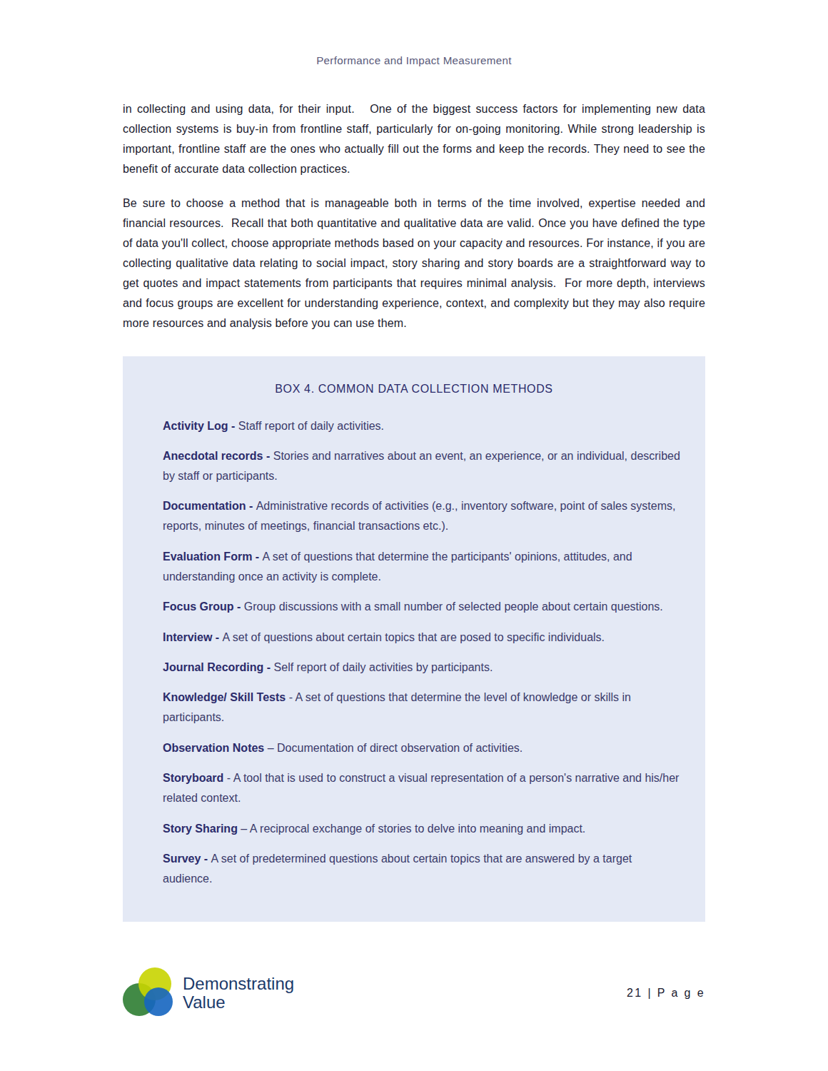Performance and Impact Measurement
in collecting and using data, for their input. One of the biggest success factors for implementing new data collection systems is buy-in from frontline staff, particularly for on-going monitoring. While strong leadership is important, frontline staff are the ones who actually fill out the forms and keep the records. They need to see the benefit of accurate data collection practices.
Be sure to choose a method that is manageable both in terms of the time involved, expertise needed and financial resources. Recall that both quantitative and qualitative data are valid. Once you have defined the type of data you'll collect, choose appropriate methods based on your capacity and resources. For instance, if you are collecting qualitative data relating to social impact, story sharing and story boards are a straightforward way to get quotes and impact statements from participants that requires minimal analysis. For more depth, interviews and focus groups are excellent for understanding experience, context, and complexity but they may also require more resources and analysis before you can use them.
BOX 4. COMMON DATA COLLECTION METHODS
Activity Log -
Staff report of daily activities.
Anecdotal records -
Stories and narratives about an event, an experience, or an individual, described by staff or participants.
Documentation -
Administrative records of activities (e.g., inventory software, point of sales systems, reports, minutes of meetings, financial transactions etc.).
Evaluation Form -
A set of questions that determine the participants' opinions, attitudes, and understanding once an activity is complete.
Focus Group -
Group discussions with a small number of selected people about certain questions.
Interview -
A set of questions about certain topics that are posed to specific individuals.
Journal Recording -
Self report of daily activities by participants.
Knowledge/ Skill Tests
- A set of questions that determine the level of knowledge or skills in participants.
Observation Notes
– Documentation of direct observation of activities.
Storyboard
- A tool that is used to construct a visual representation of a person's narrative and his/her related context.
Story Sharing
– A reciprocal exchange of stories to delve into meaning and impact.
Survey -
A set of predetermined questions about certain topics that are answered by a target audience.
Demonstrating
Value
21 | P a g e